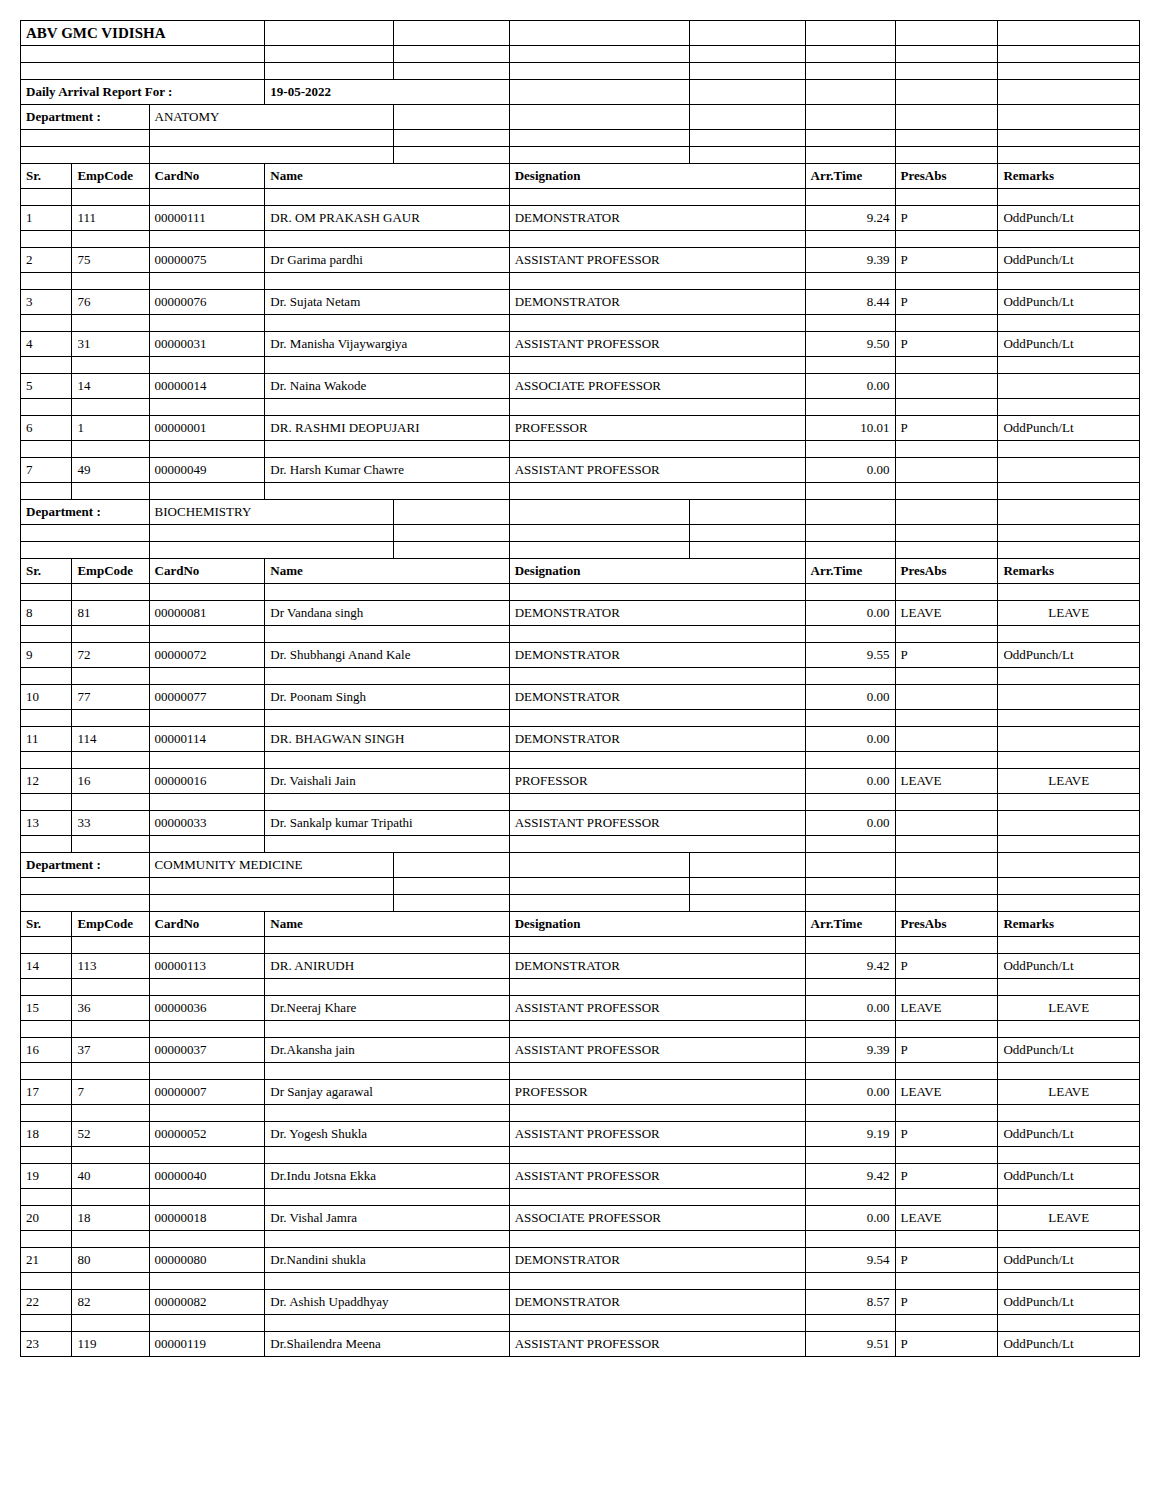| ABV GMC VIDISHA | | | | | | | |
| Daily Arrival Report For : | 19-05-2022 | | | | | |
| Department : | ANATOMY | | | | | | |
| Sr. | EmpCode | CardNo | Name | Designation | Arr.Time | PresAbs | Remarks |
| 1 | 111 | 00000111 | DR. OM PRAKASH GAUR | DEMONSTRATOR | 9.24 | P | OddPunch/Lt |
| 2 | 75 | 00000075 | Dr Garima pardhi | ASSISTANT PROFESSOR | 9.39 | P | OddPunch/Lt |
| 3 | 76 | 00000076 | Dr. Sujata Netam | DEMONSTRATOR | 8.44 | P | OddPunch/Lt |
| 4 | 31 | 00000031 | Dr. Manisha Vijaywargiya | ASSISTANT PROFESSOR | 9.50 | P | OddPunch/Lt |
| 5 | 14 | 00000014 | Dr. Naina Wakode | ASSOCIATE PROFESSOR | 0.00 | | |
| 6 | 1 | 00000001 | DR. RASHMI DEOPUJARI | PROFESSOR | 10.01 | P | OddPunch/Lt |
| 7 | 49 | 00000049 | Dr. Harsh Kumar Chawre | ASSISTANT PROFESSOR | 0.00 | | |
| Department : | BIOCHEMISTRY | | | | | | |
| Sr. | EmpCode | CardNo | Name | Designation | Arr.Time | PresAbs | Remarks |
| 8 | 81 | 00000081 | Dr Vandana singh | DEMONSTRATOR | 0.00 | LEAVE | LEAVE |
| 9 | 72 | 00000072 | Dr. Shubhangi Anand Kale | DEMONSTRATOR | 9.55 | P | OddPunch/Lt |
| 10 | 77 | 00000077 | Dr. Poonam Singh | DEMONSTRATOR | 0.00 | | |
| 11 | 114 | 00000114 | DR. BHAGWAN SINGH | DEMONSTRATOR | 0.00 | | |
| 12 | 16 | 00000016 | Dr. Vaishali Jain | PROFESSOR | 0.00 | LEAVE | LEAVE |
| 13 | 33 | 00000033 | Dr. Sankalp kumar Tripathi | ASSISTANT PROFESSOR | 0.00 | | |
| Department : | COMMUNITY MEDICINE | | | | | | |
| Sr. | EmpCode | CardNo | Name | Designation | Arr.Time | PresAbs | Remarks |
| 14 | 113 | 00000113 | DR. ANIRUDH | DEMONSTRATOR | 9.42 | P | OddPunch/Lt |
| 15 | 36 | 00000036 | Dr.Neeraj Khare | ASSISTANT PROFESSOR | 0.00 | LEAVE | LEAVE |
| 16 | 37 | 00000037 | Dr.Akansha jain | ASSISTANT PROFESSOR | 9.39 | P | OddPunch/Lt |
| 17 | 7 | 00000007 | Dr Sanjay agarawal | PROFESSOR | 0.00 | LEAVE | LEAVE |
| 18 | 52 | 00000052 | Dr. Yogesh Shukla | ASSISTANT PROFESSOR | 9.19 | P | OddPunch/Lt |
| 19 | 40 | 00000040 | Dr.Indu Jotsna Ekka | ASSISTANT PROFESSOR | 9.42 | P | OddPunch/Lt |
| 20 | 18 | 00000018 | Dr. Vishal Jamra | ASSOCIATE PROFESSOR | 0.00 | LEAVE | LEAVE |
| 21 | 80 | 00000080 | Dr.Nandini shukla | DEMONSTRATOR | 9.54 | P | OddPunch/Lt |
| 22 | 82 | 00000082 | Dr. Ashish Upaddhyay | DEMONSTRATOR | 8.57 | P | OddPunch/Lt |
| 23 | 119 | 00000119 | Dr.Shailendra Meena | ASSISTANT PROFESSOR | 9.51 | P | OddPunch/Lt |